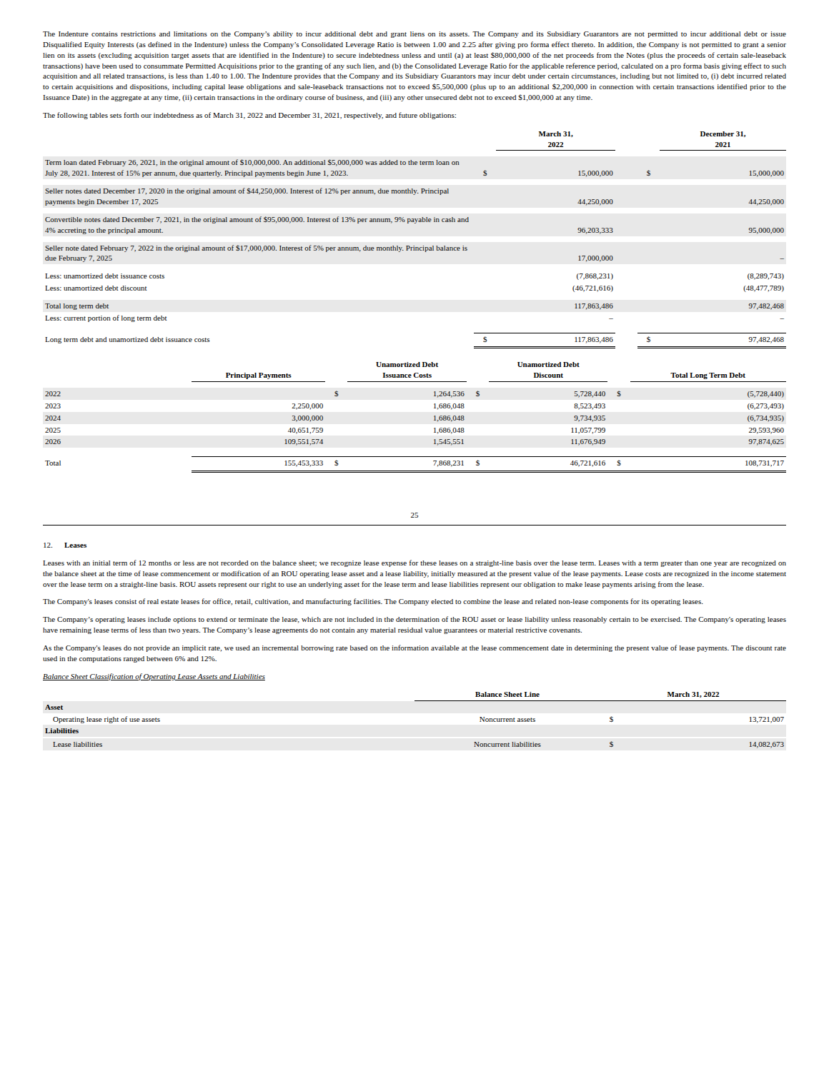The Indenture contains restrictions and limitations on the Company’s ability to incur additional debt and grant liens on its assets. The Company and its Subsidiary Guarantors are not permitted to incur additional debt or issue Disqualified Equity Interests (as defined in the Indenture) unless the Company’s Consolidated Leverage Ratio is between 1.00 and 2.25 after giving pro forma effect thereto. In addition, the Company is not permitted to grant a senior lien on its assets (excluding acquisition target assets that are identified in the Indenture) to secure indebtedness unless and until (a) at least $80,000,000 of the net proceeds from the Notes (plus the proceeds of certain sale-leaseback transactions) have been used to consummate Permitted Acquisitions prior to the granting of any such lien, and (b) the Consolidated Leverage Ratio for the applicable reference period, calculated on a pro forma basis giving effect to such acquisition and all related transactions, is less than 1.40 to 1.00. The Indenture provides that the Company and its Subsidiary Guarantors may incur debt under certain circumstances, including but not limited to, (i) debt incurred related to certain acquisitions and dispositions, including capital lease obligations and sale-leaseback transactions not to exceed $5,500,000 (plus up to an additional $2,200,000 in connection with certain transactions identified prior to the Issuance Date) in the aggregate at any time, (ii) certain transactions in the ordinary course of business, and (iii) any other unsecured debt not to exceed $1,000,000 at any time.
The following tables sets forth our indebtedness as of March 31, 2022 and December 31, 2021, respectively, and future obligations:
| | | March 31, 2022 | | | December 31, 2021 |
| Term loan dated February 26, 2021, in the original amount of $10,000,000. An additional $5,000,000 was added to the term loan on July 28, 2021. Interest of 15% per annum, due quarterly. Principal payments begin June 1, 2023. | $ | 15,000,000 | | $ | 15,000,000 |
| Seller notes dated December 17, 2020 in the original amount of $44,250,000. Interest of 12% per annum, due monthly. Principal payments begin December 17, 2025 | | 44,250,000 | | | 44,250,000 |
| Convertible notes dated December 7, 2021, in the original amount of $95,000,000. Interest of 13% per annum, 9% payable in cash and 4% accreting to the principal amount. | | 96,203,333 | | | 95,000,000 |
| Seller note dated February 7, 2022 in the original amount of $17,000,000. Interest of 5% per annum, due monthly. Principal balance is due February 7, 2025 | | 17,000,000 | | | – |
| Less: unamortized debt issuance costs | | (7,868,231) | | | (8,289,743) |
| Less: unamortized debt discount | | (46,721,616) | | | (48,477,789) |
| Total long term debt | | 117,863,486 | | | 97,482,468 |
| Less: current portion of long term debt | | – | | | – |
| Long term debt and unamortized debt issuance costs | $ | 117,863,486 | | $ | 97,482,468 |
| | Principal Payments | | Unamortized Debt Issuance Costs | | Unamortized Debt Discount | | Total Long Term Debt |
| 2022 | | $ | 1,264,536 | $ | 5,728,440 | $ | (5,728,440) |
| 2023 | 2,250,000 | | 1,686,048 | | 8,523,493 | | (6,273,493) |
| 2024 | 3,000,000 | | 1,686,048 | | 9,734,935 | | (6,734,935) |
| 2025 | 40,651,759 | | 1,686,048 | | 11,057,799 | | 29,593,960 |
| 2026 | 109,551,574 | | 1,545,551 | | 11,676,949 | | 97,874,625 |
| Total | 155,453,333 | $ | 7,868,231 | $ | 46,721,616 | $ | 108,731,717 |
25
12. Leases
Leases with an initial term of 12 months or less are not recorded on the balance sheet; we recognize lease expense for these leases on a straight-line basis over the lease term. Leases with a term greater than one year are recognized on the balance sheet at the time of lease commencement or modification of an ROU operating lease asset and a lease liability, initially measured at the present value of the lease payments. Lease costs are recognized in the income statement over the lease term on a straight-line basis. ROU assets represent our right to use an underlying asset for the lease term and lease liabilities represent our obligation to make lease payments arising from the lease.
The Company's leases consist of real estate leases for office, retail, cultivation, and manufacturing facilities. The Company elected to combine the lease and related non-lease components for its operating leases.
The Company’s operating leases include options to extend or terminate the lease, which are not included in the determination of the ROU asset or lease liability unless reasonably certain to be exercised. The Company's operating leases have remaining lease terms of less than two years. The Company’s lease agreements do not contain any material residual value guarantees or material restrictive covenants.
As the Company's leases do not provide an implicit rate, we used an incremental borrowing rate based on the information available at the lease commencement date in determining the present value of lease payments. The discount rate used in the computations ranged between 6% and 12%.
Balance Sheet Classification of Operating Lease Assets and Liabilities
| | Balance Sheet Line | March 31, 2022 |
| Asset | | | |
| Operating lease right of use assets | Noncurrent assets | $ | 13,721,007 |
| Liabilities | | | |
| Lease liabilities | Noncurrent liabilities | $ | 14,082,673 |